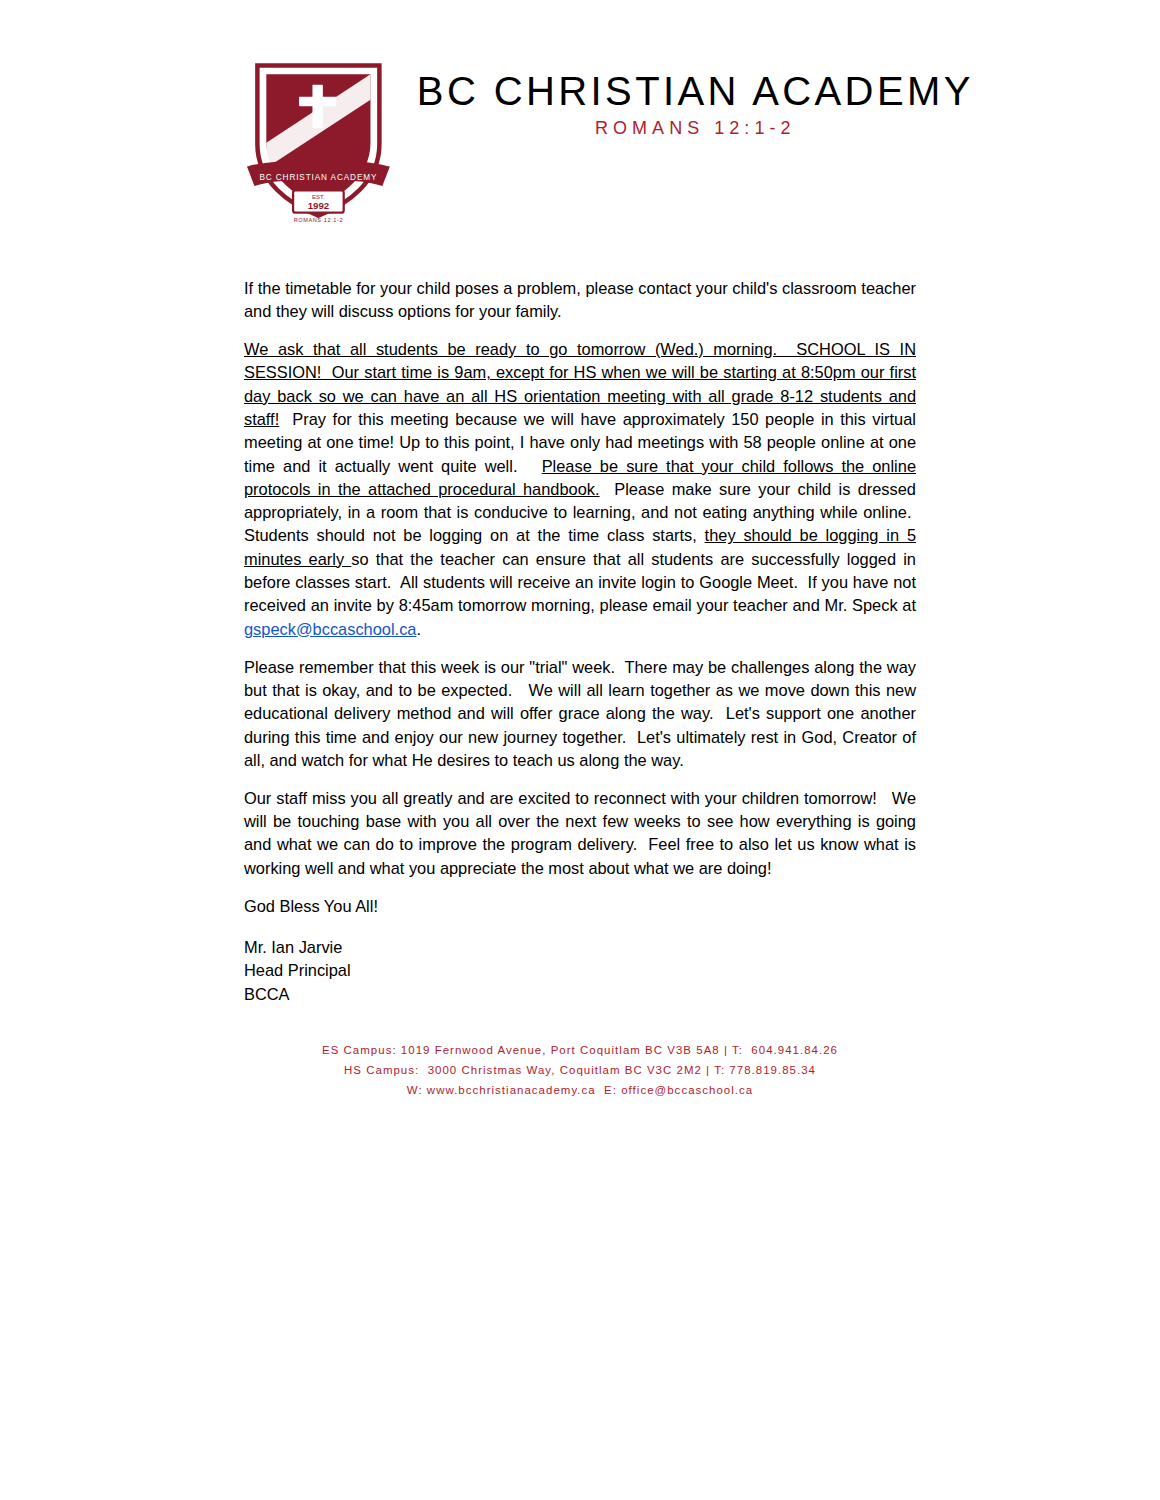BC CHRISTIAN ACADEMY EST. 1992 ROMANS 12:1-2
BC CHRISTIAN ACADEMY
ROMANS 12:1-2
If the timetable for your child poses a problem, please contact your child's classroom teacher and they will discuss options for your family.
We ask that all students be ready to go tomorrow (Wed.) morning. SCHOOL IS IN SESSION! Our start time is 9am, except for HS when we will be starting at 8:50pm our first day back so we can have an all HS orientation meeting with all grade 8-12 students and staff! Pray for this meeting because we will have approximately 150 people in this virtual meeting at one time! Up to this point, I have only had meetings with 58 people online at one time and it actually went quite well. Please be sure that your child follows the online protocols in the attached procedural handbook. Please make sure your child is dressed appropriately, in a room that is conducive to learning, and not eating anything while online. Students should not be logging on at the time class starts, they should be logging in 5 minutes early so that the teacher can ensure that all students are successfully logged in before classes start. All students will receive an invite login to Google Meet. If you have not received an invite by 8:45am tomorrow morning, please email your teacher and Mr. Speck at gspeck@bccaschool.ca.
Please remember that this week is our "trial" week. There may be challenges along the way but that is okay, and to be expected. We will all learn together as we move down this new educational delivery method and will offer grace along the way. Let's support one another during this time and enjoy our new journey together. Let's ultimately rest in God, Creator of all, and watch for what He desires to teach us along the way.
Our staff miss you all greatly and are excited to reconnect with your children tomorrow! We will be touching base with you all over the next few weeks to see how everything is going and what we can do to improve the program delivery. Feel free to also let us know what is working well and what you appreciate the most about what we are doing!
God Bless You All!
Mr. Ian Jarvie
Head Principal
BCCA
ES Campus: 1019 Fernwood Avenue, Port Coquitlam BC V3B 5A8 | T: 604.941.84.26
HS Campus: 3000 Christmas Way, Coquitlam BC V3C 2M2 | T: 778.819.85.34
W: www.bcchristianacademy.ca E: office@bccaschool.ca